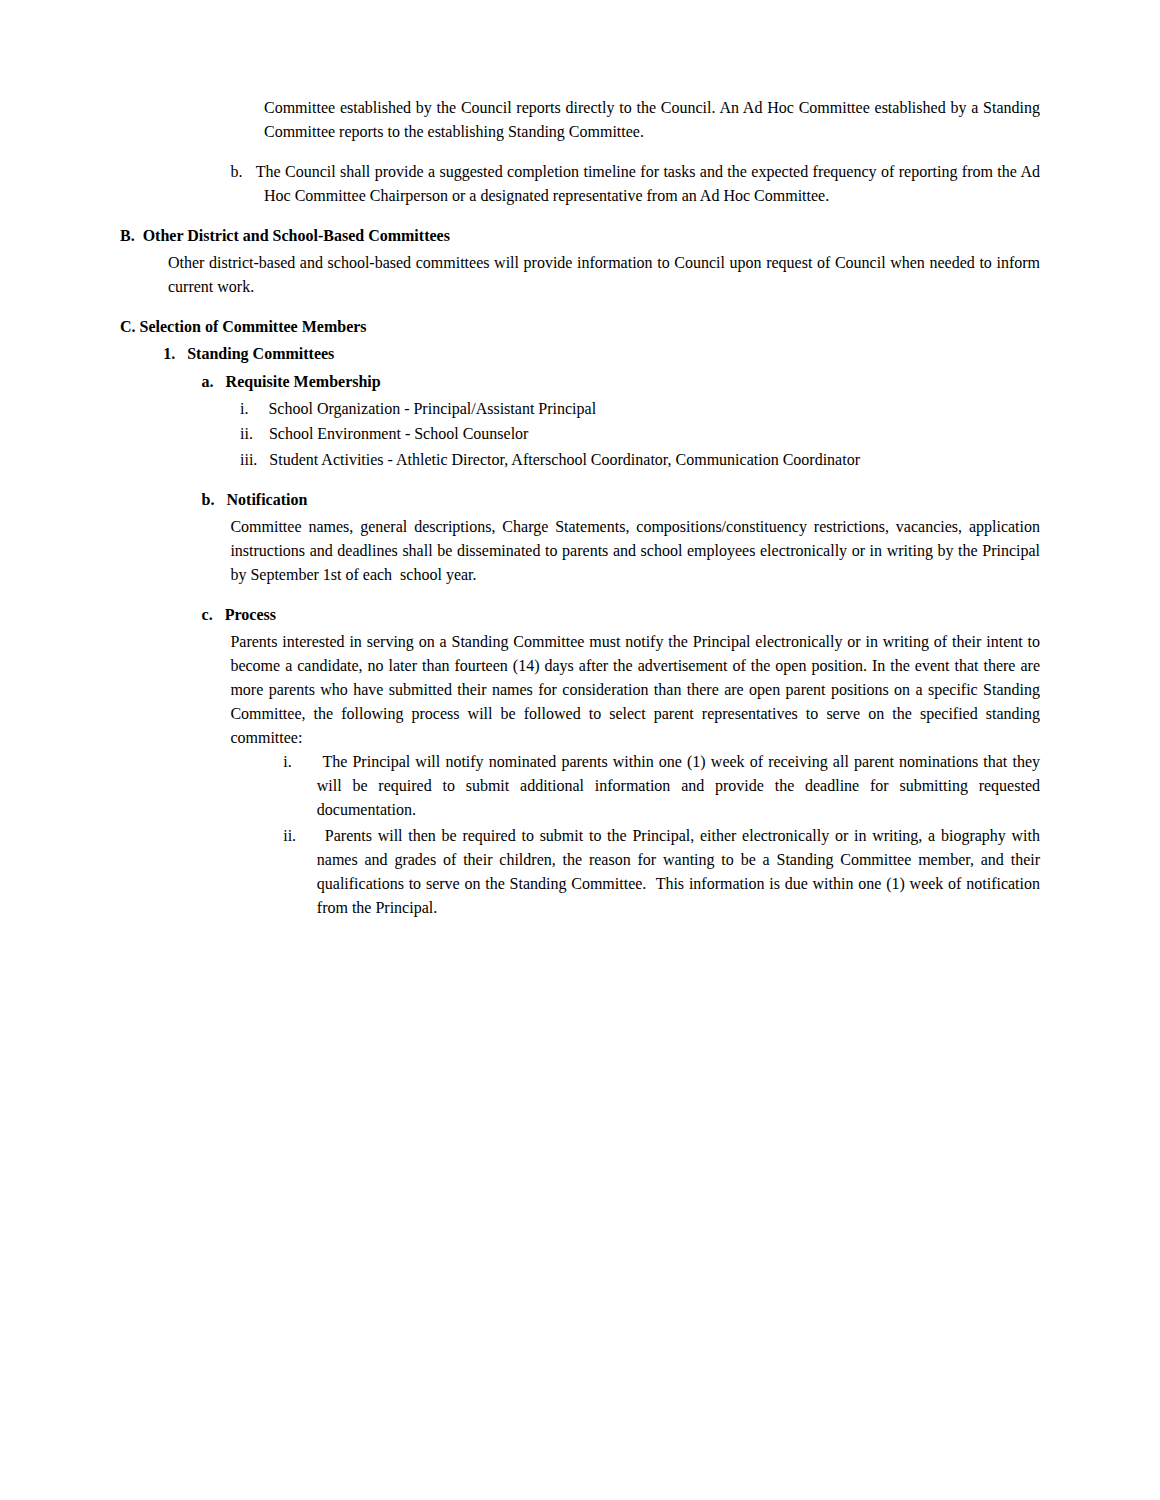Committee established by the Council reports directly to the Council. An Ad Hoc Committee established by a Standing Committee reports to the establishing Standing Committee.
b. The Council shall provide a suggested completion timeline for tasks and the expected frequency of reporting from the Ad Hoc Committee Chairperson or a designated representative from an Ad Hoc Committee.
B. Other District and School-Based Committees
Other district-based and school-based committees will provide information to Council upon request of Council when needed to inform current work.
C. Selection of Committee Members
1. Standing Committees
a. Requisite Membership
i. School Organization - Principal/Assistant Principal
ii. School Environment - School Counselor
iii. Student Activities - Athletic Director, Afterschool Coordinator, Communication Coordinator
b. Notification
Committee names, general descriptions, Charge Statements, compositions/constituency restrictions, vacancies, application instructions and deadlines shall be disseminated to parents and school employees electronically or in writing by the Principal by September 1st of each school year.
c. Process
Parents interested in serving on a Standing Committee must notify the Principal electronically or in writing of their intent to become a candidate, no later than fourteen (14) days after the advertisement of the open position. In the event that there are more parents who have submitted their names for consideration than there are open parent positions on a specific Standing Committee, the following process will be followed to select parent representatives to serve on the specified standing committee:
i. The Principal will notify nominated parents within one (1) week of receiving all parent nominations that they will be required to submit additional information and provide the deadline for submitting requested documentation.
ii. Parents will then be required to submit to the Principal, either electronically or in writing, a biography with names and grades of their children, the reason for wanting to be a Standing Committee member, and their qualifications to serve on the Standing Committee. This information is due within one (1) week of notification from the Principal.